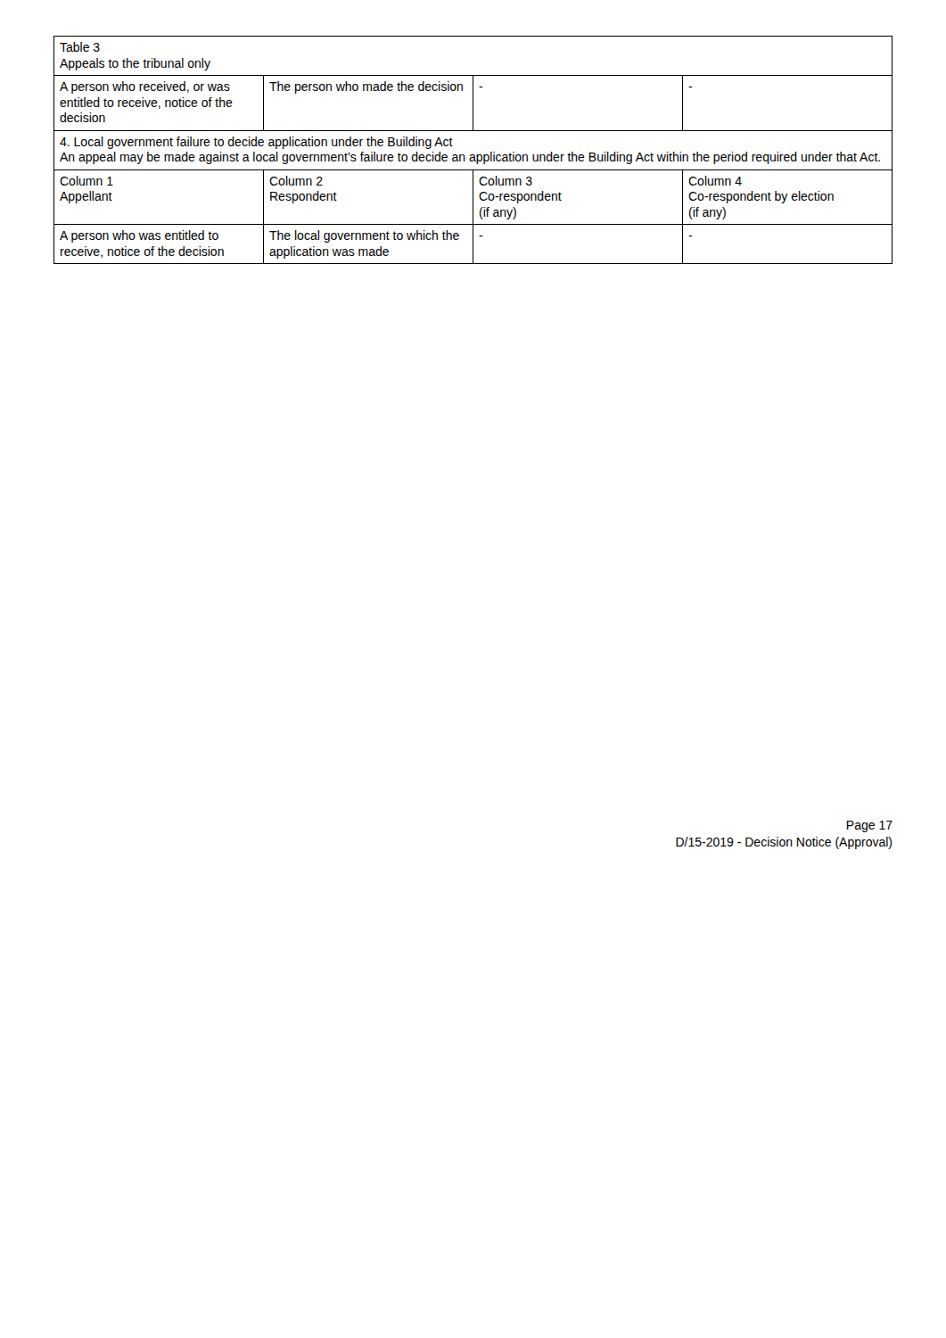| Table 3 Appeals to the tribunal only |
| A person who received, or was entitled to receive, notice of the decision | The person who made the decision | - | - |
| 4. Local government failure to decide application under the Building Act An appeal may be made against a local government’s failure to decide an application under the Building Act within the period required under that Act. |
| Column 1 Appellant | Column 2 Respondent | Column 3 Co-respondent (if any) | Column 4 Co-respondent by election (if any) |
| A person who was entitled to receive, notice of the decision | The local government to which the application was made | - | - |
Page 17
D/15-2019 - Decision Notice (Approval)